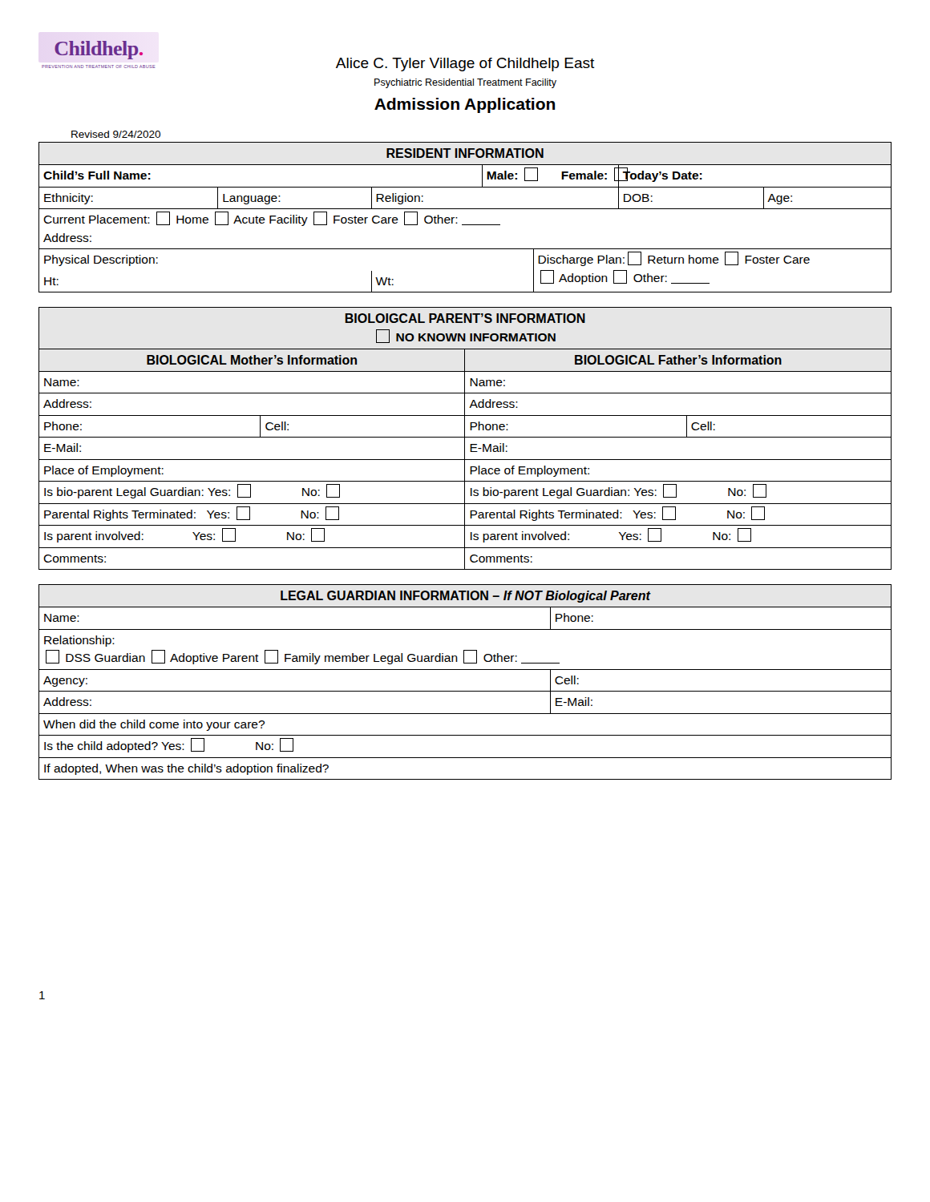Childhelp.
Prevention and Treatment of Child Abuse
Alice C. Tyler Village of Childhelp East
Psychiatric Residential Treatment Facility
Admission Application
Revised 9/24/2020
| RESIDENT INFORMATION |
| --- |
| Child’s Full Name: | Male: Female: | Today’s Date: |
| Ethnicity: | Language: | Religion: | DOB: | Age: |
| Current Placement: Home Acute Facility Foster Care Other: Address: |
| Physical Description: | Discharge Plan: Return home Foster Care Adoption Other: |
| Ht: | Wt: |
| BIOLOIGCAL PARENT’S INFORMATION NO KNOWN INFORMATION |
| BIOLOGICAL Mother’s Information | BIOLOGICAL Father’s Information |
| Name: | Name: |
| Address: | Address: |
| Phone: | Cell: | Phone: | Cell: |
| E-Mail: | E-Mail: |
| Place of Employment: | Place of Employment: |
| Is bio-parent Legal Guardian: Yes: No: | Is bio-parent Legal Guardian: Yes: No: |
| Parental Rights Terminated: Yes: No: | Parental Rights Terminated: Yes: No: |
| Is parent involved: Yes: No: | Is parent involved: Yes: No: |
| Comments: | Comments: |
| LEGAL GUARDIAN INFORMATION – If NOT Biological Parent |
| Name: | Phone: |
| Relationship: DSS Guardian Adoptive Parent Family member Legal Guardian Other: |
| Agency: | Cell: |
| Address: | E-Mail: |
| When did the child come into your care? |
| Is the child adopted? Yes: No: |
| If adopted, When was the child’s adoption finalized? |
1